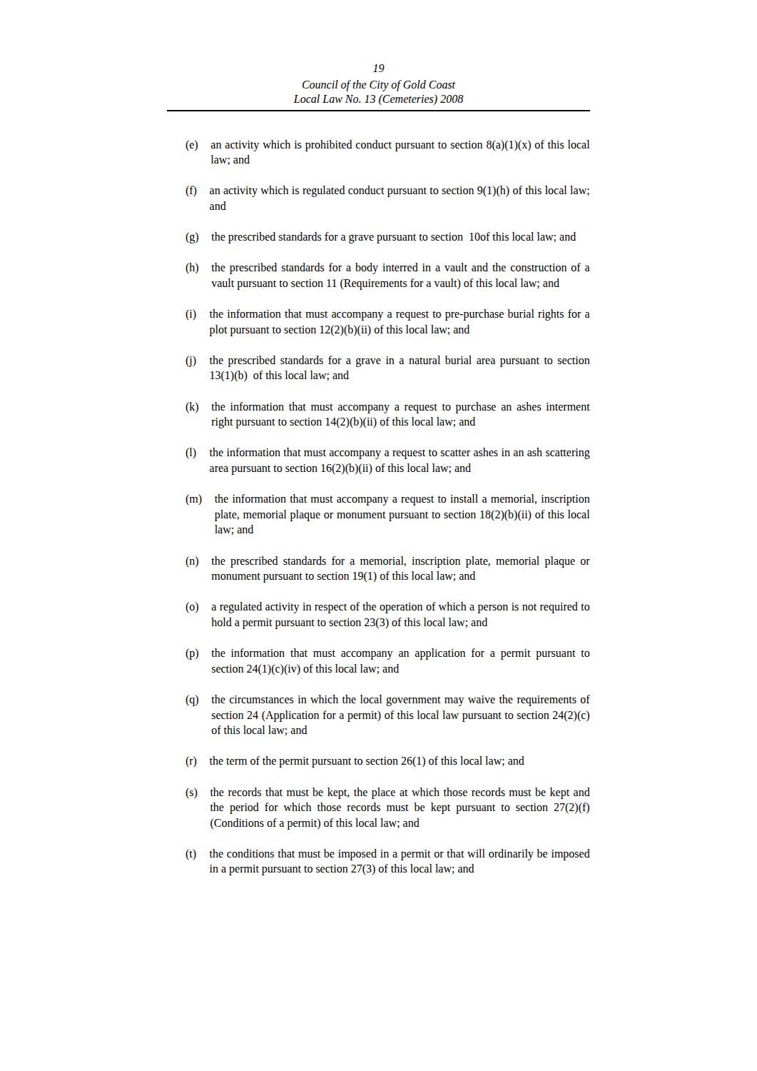19
Council of the City of Gold Coast
Local Law No. 13 (Cemeteries) 2008
(e) an activity which is prohibited conduct pursuant to section 8(a)(1)(x) of this local law; and
(f) an activity which is regulated conduct pursuant to section 9(1)(h) of this local law; and
(g) the prescribed standards for a grave pursuant to section 10of this local law; and
(h) the prescribed standards for a body interred in a vault and the construction of a vault pursuant to section 11 (Requirements for a vault) of this local law; and
(i) the information that must accompany a request to pre-purchase burial rights for a plot pursuant to section 12(2)(b)(ii) of this local law; and
(j) the prescribed standards for a grave in a natural burial area pursuant to section 13(1)(b) of this local law; and
(k) the information that must accompany a request to purchase an ashes interment right pursuant to section 14(2)(b)(ii) of this local law; and
(l) the information that must accompany a request to scatter ashes in an ash scattering area pursuant to section 16(2)(b)(ii) of this local law; and
(m) the information that must accompany a request to install a memorial, inscription plate, memorial plaque or monument pursuant to section 18(2)(b)(ii) of this local law; and
(n) the prescribed standards for a memorial, inscription plate, memorial plaque or monument pursuant to section 19(1) of this local law; and
(o) a regulated activity in respect of the operation of which a person is not required to hold a permit pursuant to section 23(3) of this local law; and
(p) the information that must accompany an application for a permit pursuant to section 24(1)(c)(iv) of this local law; and
(q) the circumstances in which the local government may waive the requirements of section 24 (Application for a permit) of this local law pursuant to section 24(2)(c) of this local law; and
(r) the term of the permit pursuant to section 26(1) of this local law; and
(s) the records that must be kept, the place at which those records must be kept and the period for which those records must be kept pursuant to section 27(2)(f) (Conditions of a permit) of this local law; and
(t) the conditions that must be imposed in a permit or that will ordinarily be imposed in a permit pursuant to section 27(3) of this local law; and